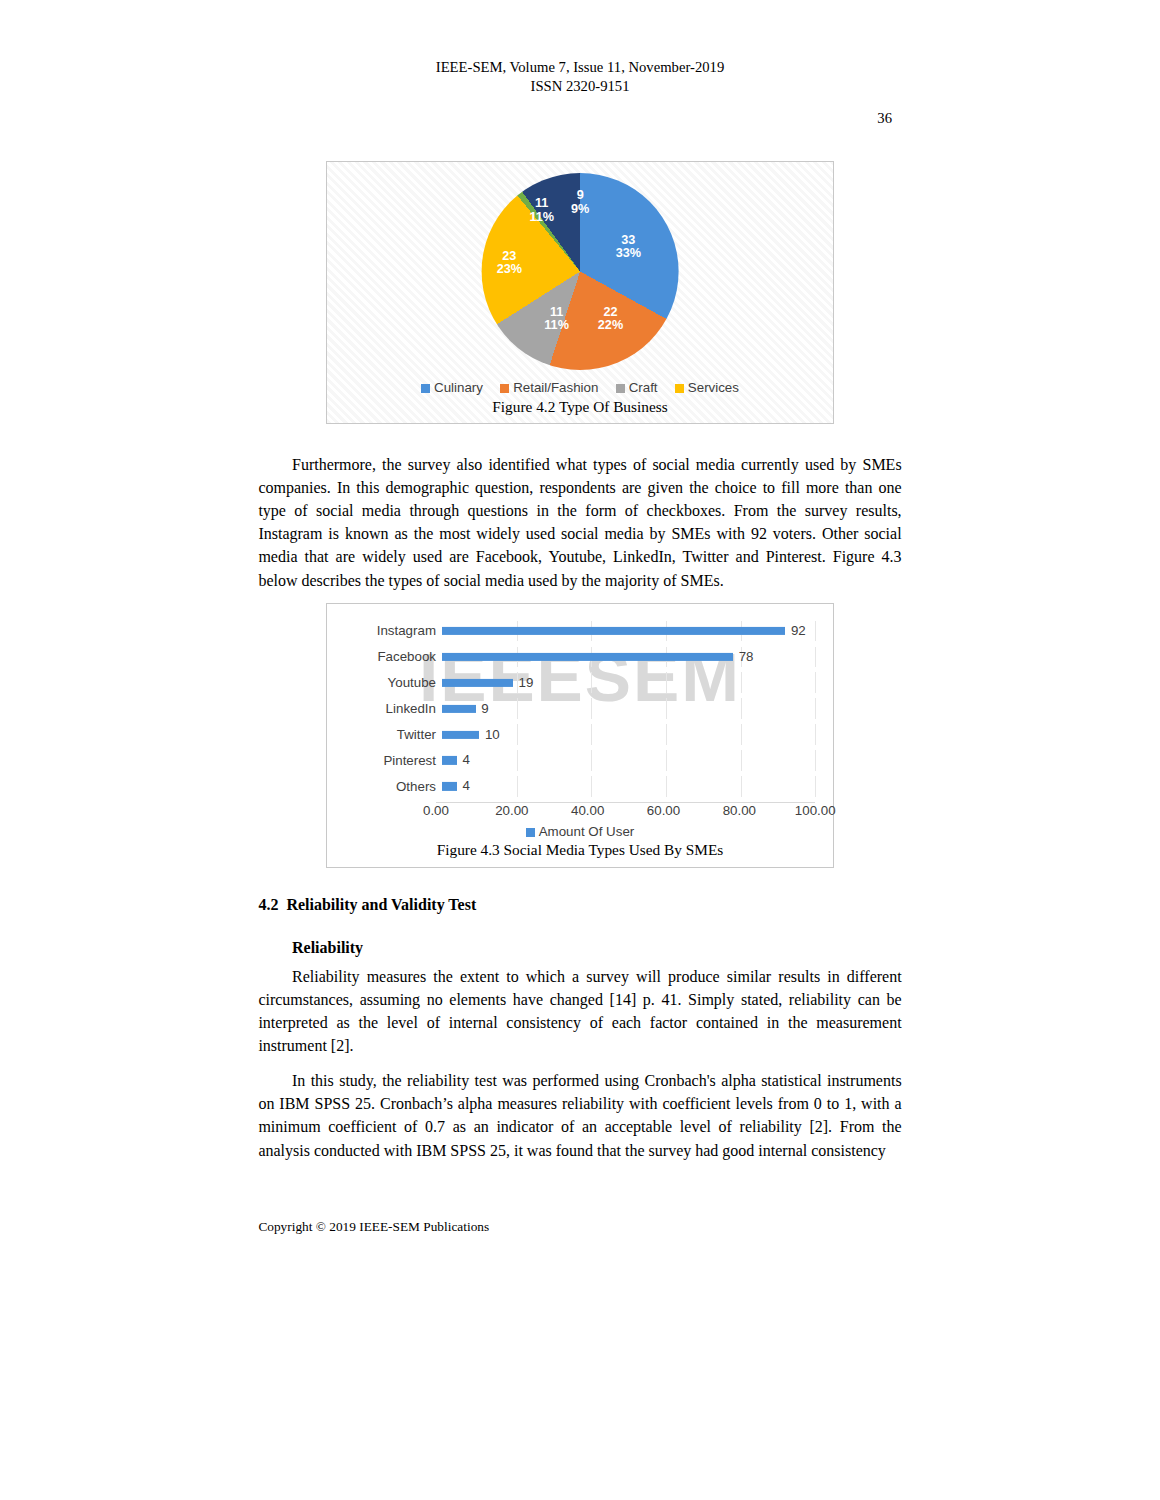IEEE-SEM, Volume 7, Issue 11, November-2019
ISSN 2320-9151
36
33
33%
22
22%
11
11%
23
23%
11
11%
9
9%
Culinary Retail/Fashion Craft Services
Figure 4.2 Type Of Business
Furthermore, the survey also identified what types of social media currently used by SMEs companies. In this demographic question, respondents are given the choice to fill more than one type of social media through questions in the form of checkboxes. From the survey results, Instagram is known as the most widely used social media by SMEs with 92 voters. Other social media that are widely used are Facebook, Youtube, LinkedIn, Twitter and Pinterest. Figure 4.3 below describes the types of social media used by the majority of SMEs.
IEEESEM
Instagram
92
Facebook
78
Youtube
19
LinkedIn
9
Twitter
10
Pinterest
4
Others
4
0.00 20.00 40.00 60.00 80.00 100.00
Amount Of User
Figure 4.3 Social Media Types Used By SMEs
4.2 Reliability and Validity Test
Reliability
Reliability measures the extent to which a survey will produce similar results in different circumstances, assuming no elements have changed [14] p. 41. Simply stated, reliability can be interpreted as the level of internal consistency of each factor contained in the measurement instrument [2].
In this study, the reliability test was performed using Cronbach's alpha statistical instruments on IBM SPSS 25. Cronbach’s alpha measures reliability with coefficient levels from 0 to 1, with a minimum coefficient of 0.7 as an indicator of an acceptable level of reliability [2]. From the analysis conducted with IBM SPSS 25, it was found that the survey had good internal consistency
Copyright © 2019 IEEE-SEM Publications